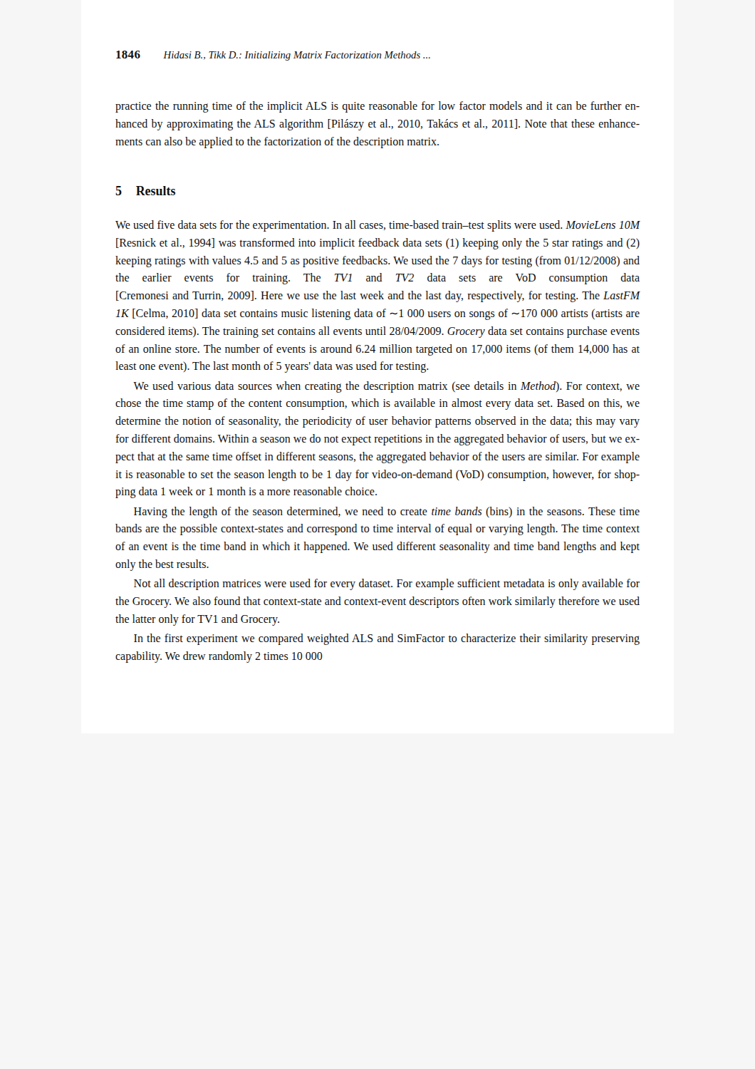1846 Hidasi B., Tikk D.: Initializing Matrix Factorization Methods ...
practice the running time of the implicit ALS is quite reasonable for low factor models and it can be further enhanced by approximating the ALS algorithm [Pilászy et al., 2010, Takács et al., 2011]. Note that these enhancements can also be applied to the factorization of the description matrix.
5 Results
We used five data sets for the experimentation. In all cases, time-based train–test splits were used. MovieLens 10M [Resnick et al., 1994] was transformed into implicit feedback data sets (1) keeping only the 5 star ratings and (2) keeping ratings with values 4.5 and 5 as positive feedbacks. We used the 7 days for testing (from 01/12/2008) and the earlier events for training. The TV1 and TV2 data sets are VoD consumption data [Cremonesi and Turrin, 2009]. Here we use the last week and the last day, respectively, for testing. The LastFM 1K [Celma, 2010] data set contains music listening data of ∼1 000 users on songs of ∼170 000 artists (artists are considered items). The training set contains all events until 28/04/2009. Grocery data set contains purchase events of an online store. The number of events is around 6.24 million targeted on 17,000 items (of them 14,000 has at least one event). The last month of 5 years' data was used for testing.
We used various data sources when creating the description matrix (see details in Method). For context, we chose the time stamp of the content consumption, which is available in almost every data set. Based on this, we determine the notion of seasonality, the periodicity of user behavior patterns observed in the data; this may vary for different domains. Within a season we do not expect repetitions in the aggregated behavior of users, but we expect that at the same time offset in different seasons, the aggregated behavior of the users are similar. For example it is reasonable to set the season length to be 1 day for video-on-demand (VoD) consumption, however, for shopping data 1 week or 1 month is a more reasonable choice.
Having the length of the season determined, we need to create time bands (bins) in the seasons. These time bands are the possible context-states and correspond to time interval of equal or varying length. The time context of an event is the time band in which it happened. We used different seasonality and time band lengths and kept only the best results.
Not all description matrices were used for every dataset. For example sufficient metadata is only available for the Grocery. We also found that context-state and context-event descriptors often work similarly therefore we used the latter only for TV1 and Grocery.
In the first experiment we compared weighted ALS and SimFactor to characterize their similarity preserving capability. We drew randomly 2 times 10 000